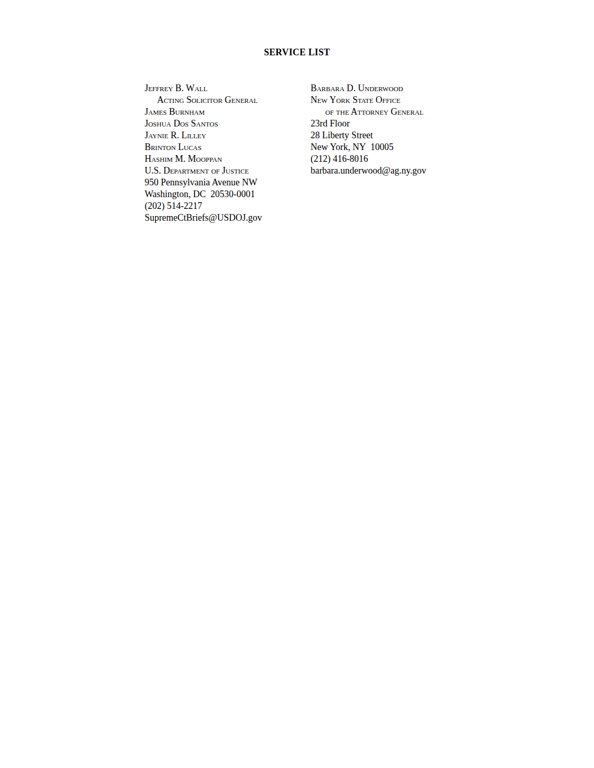SERVICE LIST
Jeffrey B. Wall
Acting Solicitor General
James Burnham
Joshua Dos Santos
Jaynie R. Lilley
Brinton Lucas
Hashim M. Mooppan
U.S. Department of Justice
950 Pennsylvania Avenue NW
Washington, DC 20530-0001
(202) 514-2217
SupremeCtBriefs@USDOJ.gov
Barbara D. Underwood
New York State Office
of the Attorney General
23rd Floor
28 Liberty Street
New York, NY 10005
(212) 416-8016
barbara.underwood@ag.ny.gov